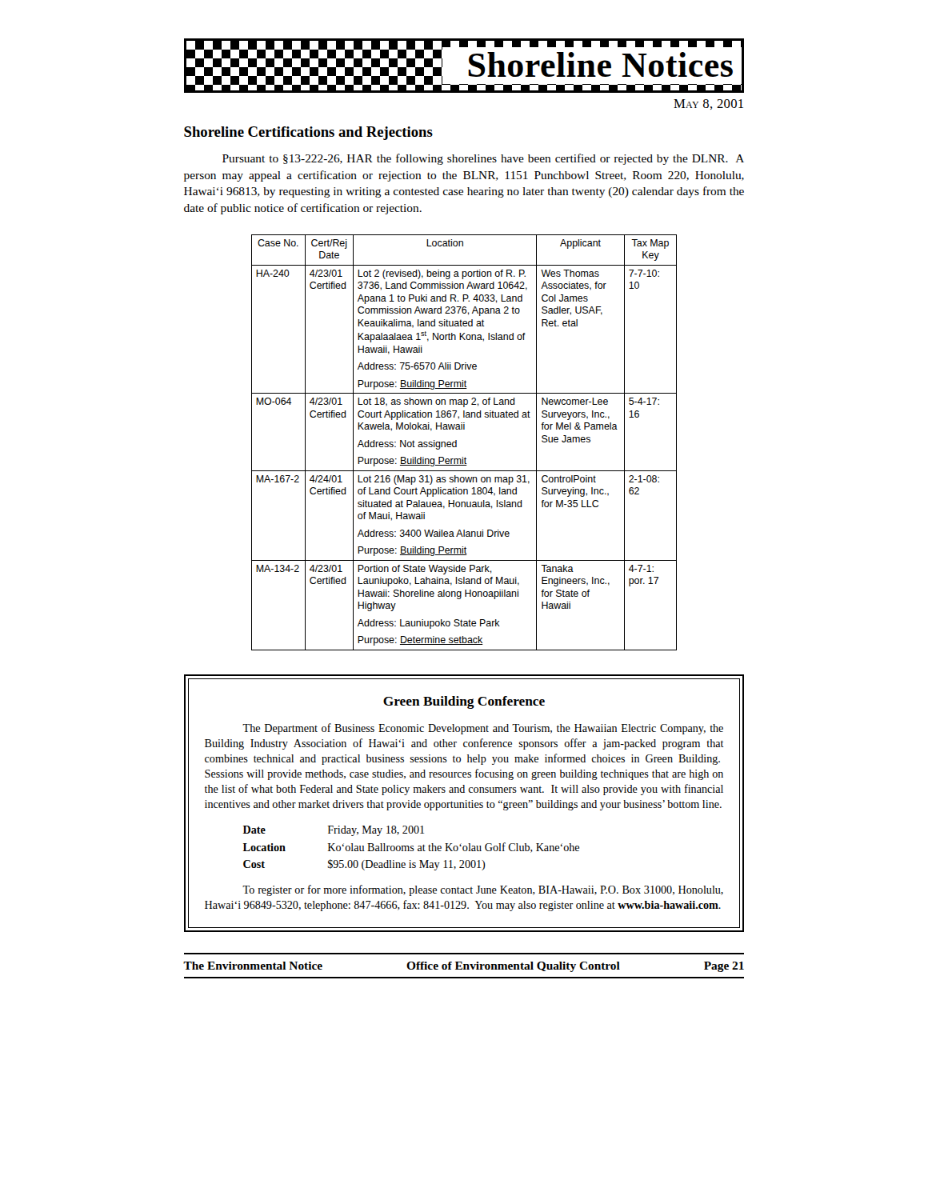Shoreline Notices
May 8, 2001
Shoreline Certifications and Rejections
Pursuant to §13-222-26, HAR the following shorelines have been certified or rejected by the DLNR. A person may appeal a certification or rejection to the BLNR, 1151 Punchbowl Street, Room 220, Honolulu, Hawaiʻi 96813, by requesting in writing a contested case hearing no later than twenty (20) calendar days from the date of public notice of certification or rejection.
| Case No. | Cert/Rej Date | Location | Applicant | Tax Map Key |
| --- | --- | --- | --- | --- |
| HA-240 | 4/23/01 Certified | Lot 2 (revised), being a portion of R. P. 3736, Land Commission Award 10642, Apana 1 to Puki and R. P. 4033, Land Commission Award 2376, Apana 2 to Keauikalima, land situated at Kapalaalaea 1 st , North Kona, Island of Hawaii, Hawaii Address: 75-6570 Alii Drive Purpose: Building Permit | Wes Thomas Associates, for Col James Sadler, USAF, Ret. etal | 7-7-10: 10 |
| MO-064 | 4/23/01 Certified | Lot 18, as shown on map 2, of Land Court Application 1867, land situated at Kawela, Molokai, Hawaii Address: Not assigned Purpose: Building Permit | Newcomer-Lee Surveyors, Inc., for Mel & Pamela Sue James | 5-4-17: 16 |
| MA-167-2 | 4/24/01 Certified | Lot 216 (Map 31) as shown on map 31, of Land Court Application 1804, land situated at Palauea, Honuaula, Island of Maui, Hawaii Address: 3400 Wailea Alanui Drive Purpose: Building Permit | ControlPoint Surveying, Inc., for M-35 LLC | 2-1-08: 62 |
| MA-134-2 | 4/23/01 Certified | Portion of State Wayside Park, Launiupoko, Lahaina, Island of Maui, Hawaii: Shoreline along Honoapiilani Highway Address: Launiupoko State Park Purpose: Determine setback | Tanaka Engineers, Inc., for State of Hawaii | 4-7-1: por. 17 |
Green Building Conference
The Department of Business Economic Development and Tourism, the Hawaiian Electric Company, the Building Industry Association of Hawaiʻi and other conference sponsors offer a jam-packed program that combines technical and practical business sessions to help you make informed choices in Green Building. Sessions will provide methods, case studies, and resources focusing on green building techniques that are high on the list of what both Federal and State policy makers and consumers want. It will also provide you with financial incentives and other market drivers that provide opportunities to “green” buildings and your business’ bottom line.
Date Friday, May 18, 2001
Location Koʻolau Ballrooms at the Koʻolau Golf Club, Kaneʻohe
Cost$95.00 (Deadline is May 11, 2001)
To register or for more information, please contact June Keaton, BIA-Hawaii, P.O. Box 31000, Honolulu, Hawaiʻi 96849-5320, telephone: 847-4666, fax: 841-0129. You may also register online at www.bia-hawaii.com.
The Environmental Notice
Office of Environmental Quality Control
Page 21